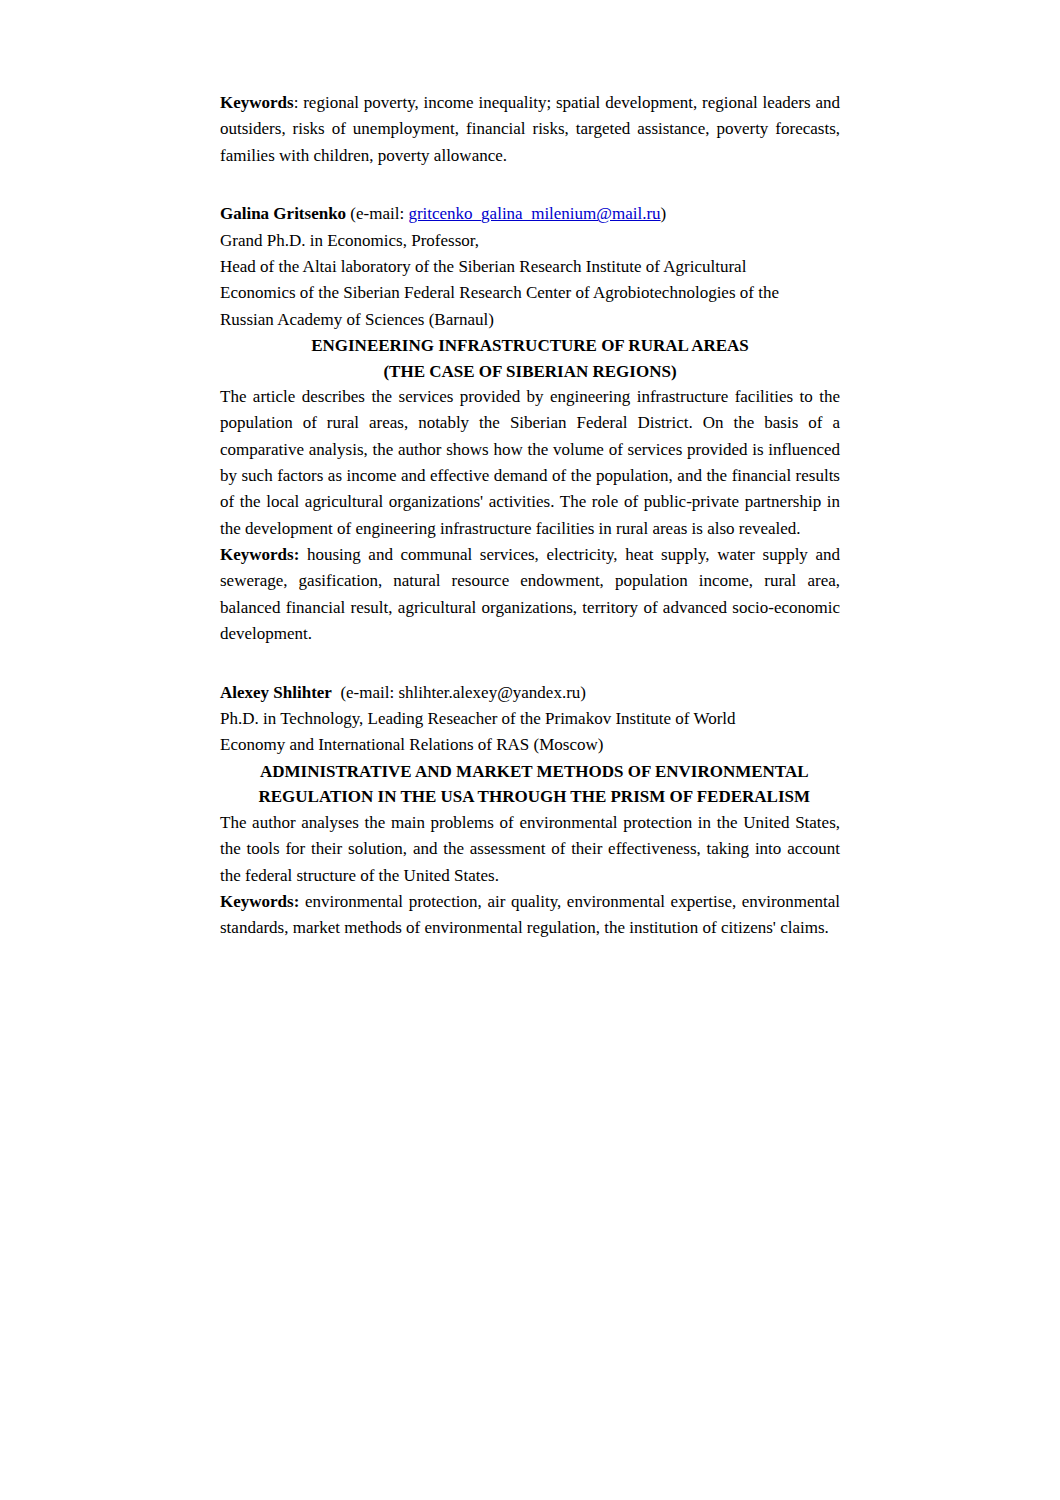Keywords: regional poverty, income inequality; spatial development, regional leaders and outsiders, risks of unemployment, financial risks, targeted assistance, poverty forecasts, families with children, poverty allowance.
Galina Gritsenko (e-mail: gritcenko_galina_milenium@mail.ru)
Grand Ph.D. in Economics, Professor,
Head of the Altai laboratory of the Siberian Research Institute of Agricultural
Economics of the Siberian Federal Research Center of Agrobiotechnologies of the
Russian Academy of Sciences (Barnaul)
ENGINEERING INFRASTRUCTURE OF RURAL AREAS
(THE CASE OF SIBERIAN REGIONS)
The article describes the services provided by engineering infrastructure facilities to the population of rural areas, notably the Siberian Federal District. On the basis of a comparative analysis, the author shows how the volume of services provided is influenced by such factors as income and effective demand of the population, and the financial results of the local agricultural organizations' activities. The role of public-private partnership in the development of engineering infrastructure facilities in rural areas is also revealed.
Keywords: housing and communal services, electricity, heat supply, water supply and sewerage, gasification, natural resource endowment, population income, rural area, balanced financial result, agricultural organizations, territory of advanced socio-economic development.
Alexey Shlihter (e-mail: shlihter.alexey@yandex.ru)
Ph.D. in Technology, Leading Reseacher of the Primakov Institute of World
Economy and International Relations of RAS (Moscow)
ADMINISTRATIVE AND MARKET METHODS OF ENVIRONMENTAL
REGULATION IN THE USA THROUGH THE PRISM OF FEDERALISM
The author analyses the main problems of environmental protection in the United States, the tools for their solution, and the assessment of their effectiveness, taking into account the federal structure of the United States.
Keywords: environmental protection, air quality, environmental expertise, environmental standards, market methods of environmental regulation, the institution of citizens' claims.